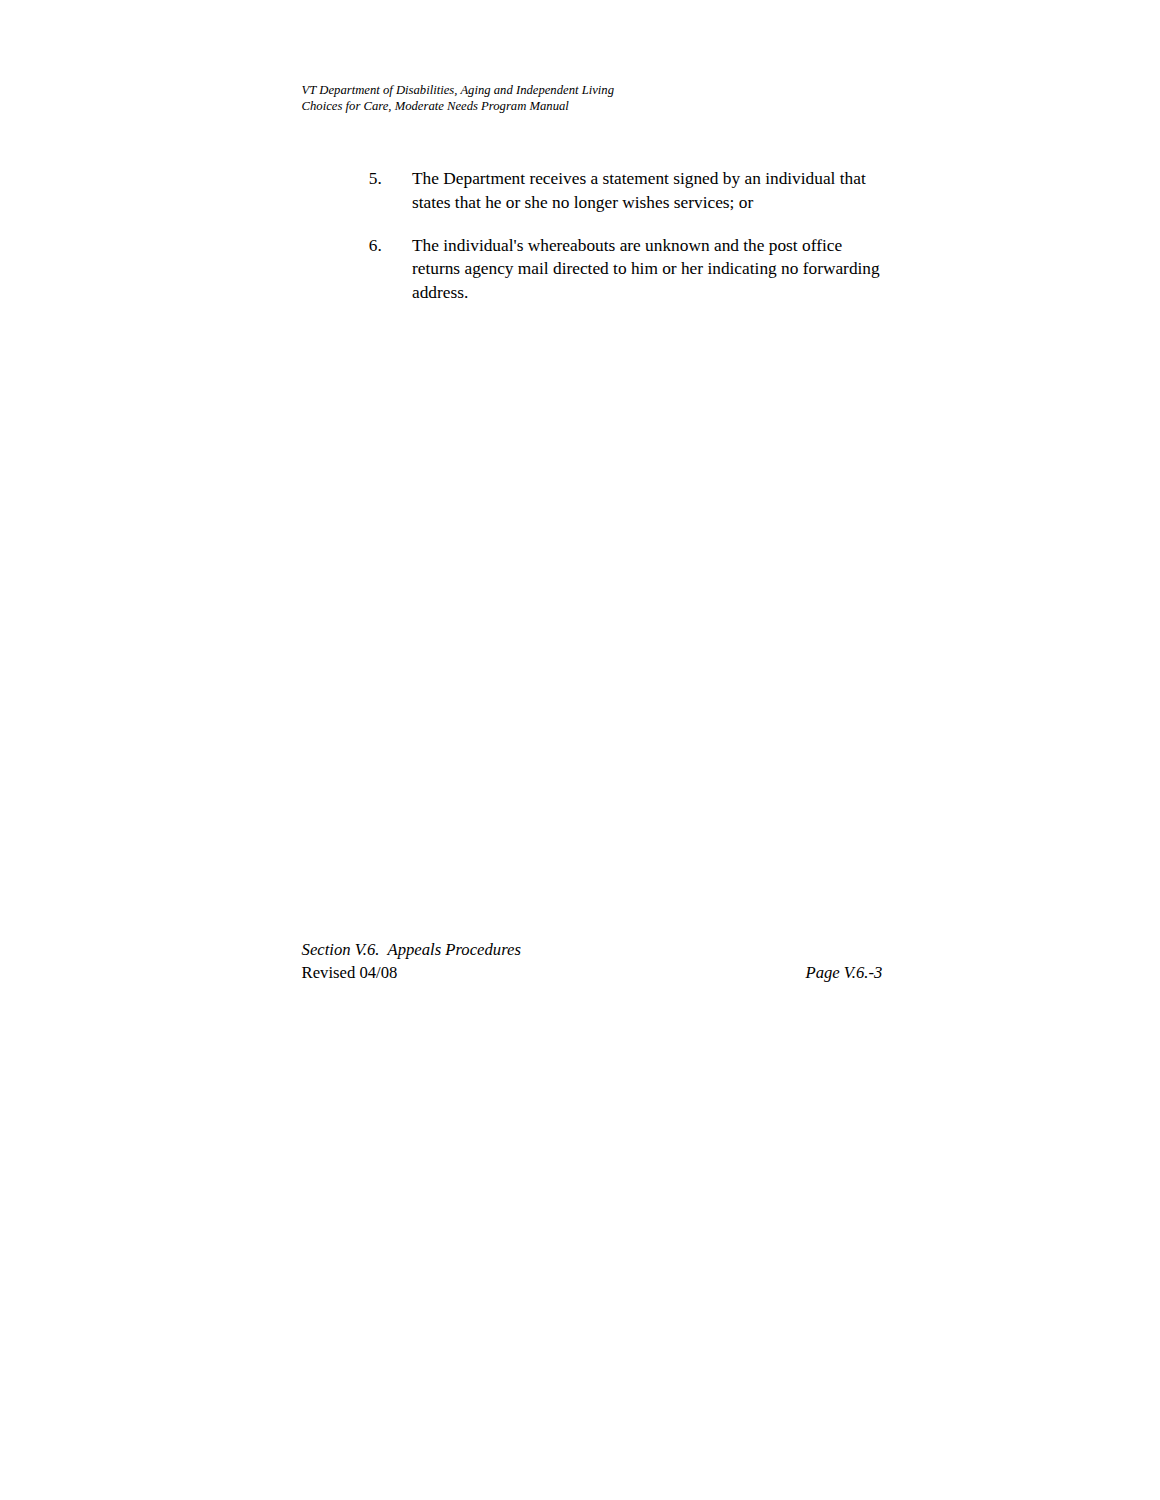VT Department of Disabilities, Aging and Independent Living
Choices for Care, Moderate Needs Program Manual
5. The Department receives a statement signed by an individual that states that he or she no longer wishes services; or
6. The individual's whereabouts are unknown and the post office returns agency mail directed to him or her indicating no forwarding address.
Section V.6. Appeals Procedures Revised 04/08
Page V.6.-3